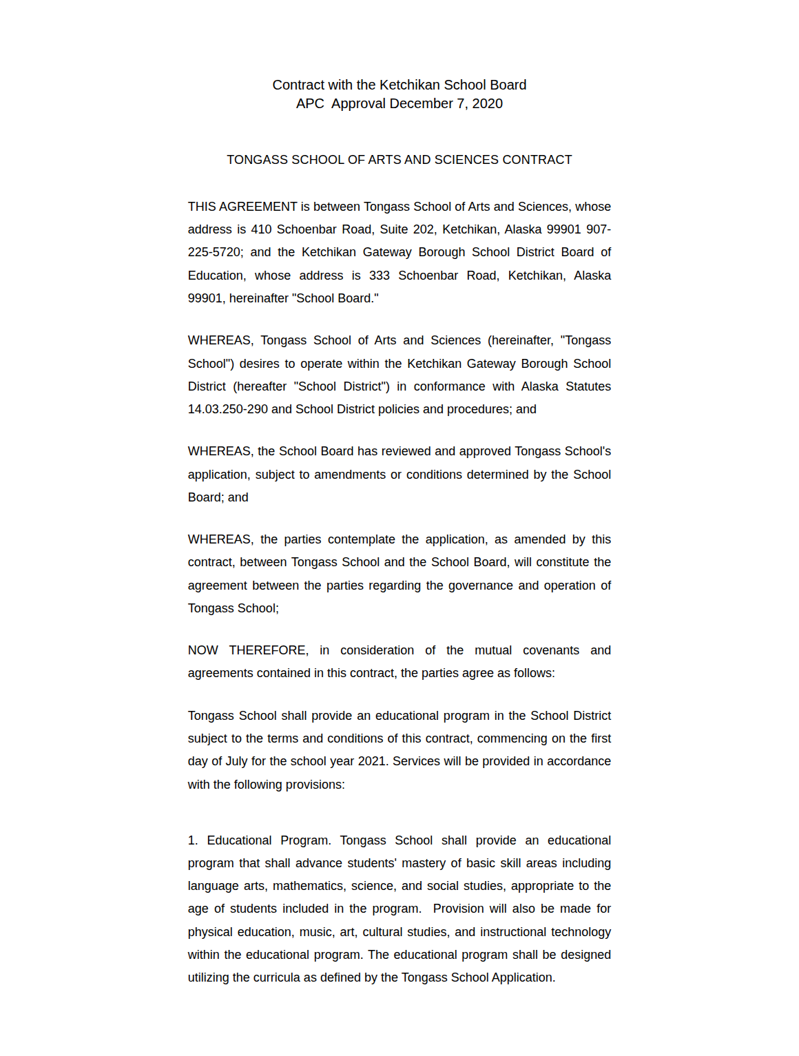Contract with the Ketchikan School Board APC Approval December 7, 2020
TONGASS SCHOOL OF ARTS AND SCIENCES CONTRACT
THIS AGREEMENT is between Tongass School of Arts and Sciences, whose address is 410 Schoenbar Road, Suite 202, Ketchikan, Alaska 99901 907-225-5720; and the Ketchikan Gateway Borough School District Board of Education, whose address is 333 Schoenbar Road, Ketchikan, Alaska 99901, hereinafter "School Board."
WHEREAS, Tongass School of Arts and Sciences (hereinafter, "Tongass School") desires to operate within the Ketchikan Gateway Borough School District (hereafter "School District") in conformance with Alaska Statutes 14.03.250-290 and School District policies and procedures; and
WHEREAS, the School Board has reviewed and approved Tongass School's application, subject to amendments or conditions determined by the School Board; and
WHEREAS, the parties contemplate the application, as amended by this contract, between Tongass School and the School Board, will constitute the agreement between the parties regarding the governance and operation of Tongass School;
NOW THEREFORE, in consideration of the mutual covenants and agreements contained in this contract, the parties agree as follows:
Tongass School shall provide an educational program in the School District subject to the terms and conditions of this contract, commencing on the first day of July for the school year 2021. Services will be provided in accordance with the following provisions:
1. Educational Program. Tongass School shall provide an educational program that shall advance students' mastery of basic skill areas including language arts, mathematics, science, and social studies, appropriate to the age of students included in the program. Provision will also be made for physical education, music, art, cultural studies, and instructional technology within the educational program. The educational program shall be designed utilizing the curricula as defined by the Tongass School Application.